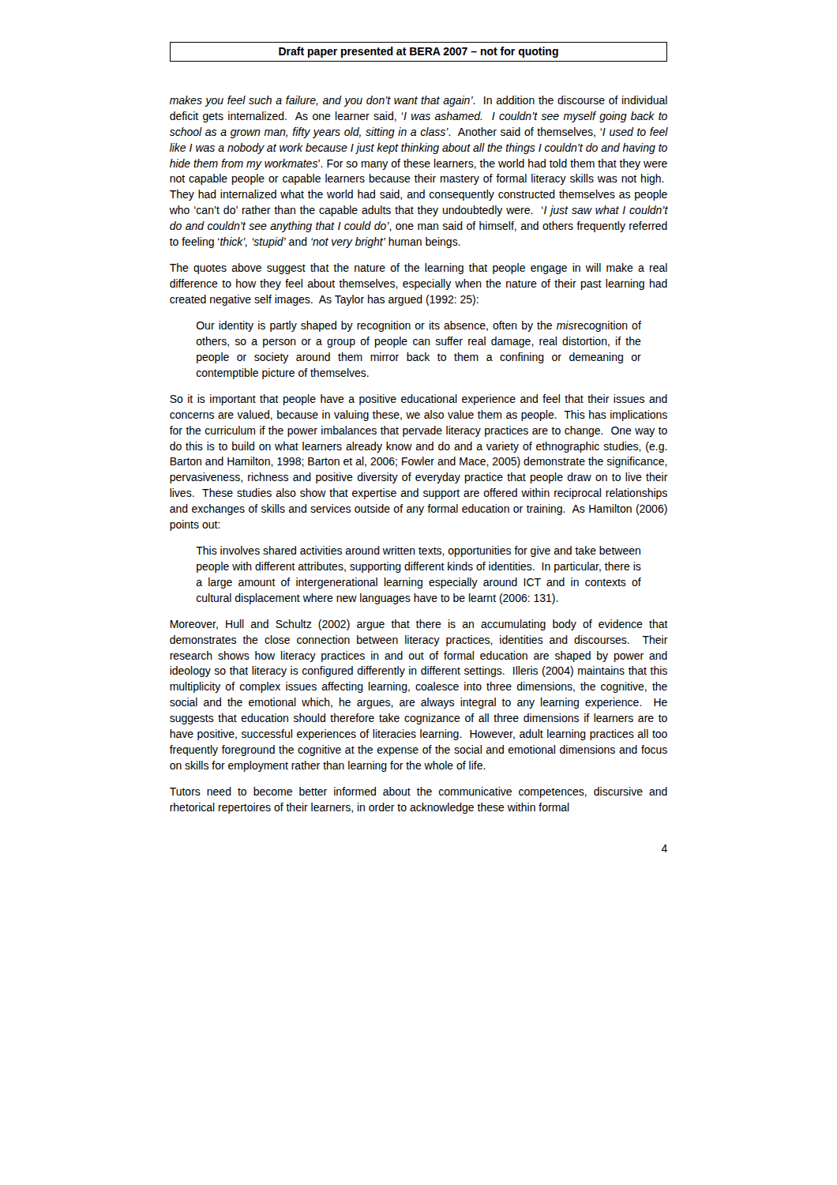Draft paper presented at BERA 2007 – not for quoting
makes you feel such a failure, and you don’t want that again’. In addition the discourse of individual deficit gets internalized. As one learner said, ‘I was ashamed. I couldn’t see myself going back to school as a grown man, fifty years old, sitting in a class’. Another said of themselves, ‘I used to feel like I was a nobody at work because I just kept thinking about all the things I couldn’t do and having to hide them from my workmates’. For so many of these learners, the world had told them that they were not capable people or capable learners because their mastery of formal literacy skills was not high. They had internalized what the world had said, and consequently constructed themselves as people who ‘can’t do’ rather than the capable adults that they undoubtedly were. ‘I just saw what I couldn’t do and couldn’t see anything that I could do’, one man said of himself, and others frequently referred to feeling ‘thick’, ‘stupid’ and ‘not very bright’ human beings.
The quotes above suggest that the nature of the learning that people engage in will make a real difference to how they feel about themselves, especially when the nature of their past learning had created negative self images. As Taylor has argued (1992: 25):
Our identity is partly shaped by recognition or its absence, often by the misrecognition of others, so a person or a group of people can suffer real damage, real distortion, if the people or society around them mirror back to them a confining or demeaning or contemptible picture of themselves.
So it is important that people have a positive educational experience and feel that their issues and concerns are valued, because in valuing these, we also value them as people. This has implications for the curriculum if the power imbalances that pervade literacy practices are to change. One way to do this is to build on what learners already know and do and a variety of ethnographic studies, (e.g. Barton and Hamilton, 1998; Barton et al, 2006; Fowler and Mace, 2005) demonstrate the significance, pervasiveness, richness and positive diversity of everyday practice that people draw on to live their lives. These studies also show that expertise and support are offered within reciprocal relationships and exchanges of skills and services outside of any formal education or training. As Hamilton (2006) points out:
This involves shared activities around written texts, opportunities for give and take between people with different attributes, supporting different kinds of identities. In particular, there is a large amount of intergenerational learning especially around ICT and in contexts of cultural displacement where new languages have to be learnt (2006: 131).
Moreover, Hull and Schultz (2002) argue that there is an accumulating body of evidence that demonstrates the close connection between literacy practices, identities and discourses. Their research shows how literacy practices in and out of formal education are shaped by power and ideology so that literacy is configured differently in different settings. Illeris (2004) maintains that this multiplicity of complex issues affecting learning, coalesce into three dimensions, the cognitive, the social and the emotional which, he argues, are always integral to any learning experience. He suggests that education should therefore take cognizance of all three dimensions if learners are to have positive, successful experiences of literacies learning. However, adult learning practices all too frequently foreground the cognitive at the expense of the social and emotional dimensions and focus on skills for employment rather than learning for the whole of life.
Tutors need to become better informed about the communicative competences, discursive and rhetorical repertoires of their learners, in order to acknowledge these within formal
4